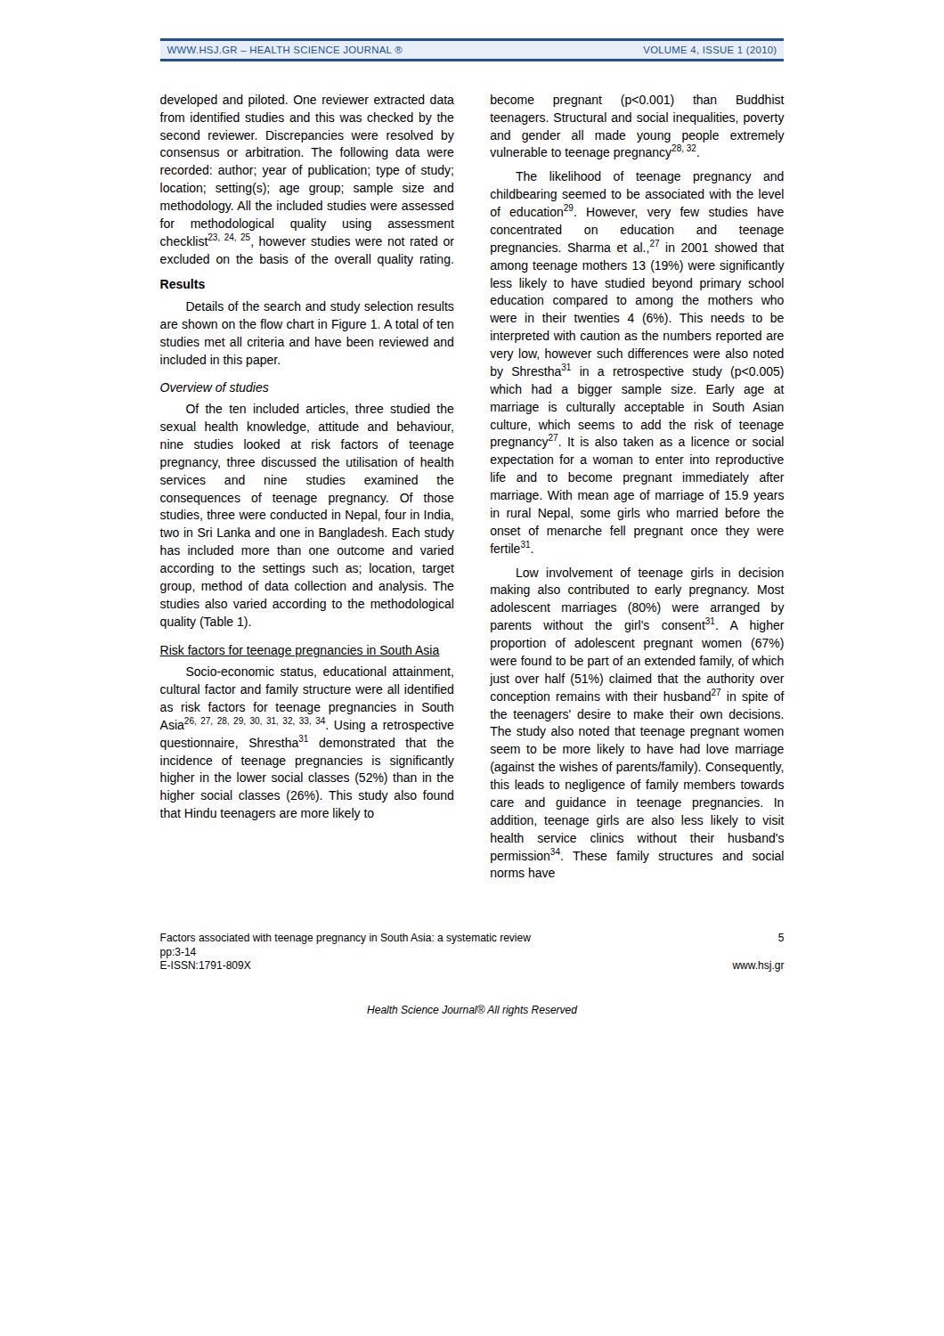www.Hsj.gr – Health Science Journal ®
Volume 4, Issue 1 (2010)
developed and piloted. One reviewer extracted data from identified studies and this was checked by the second reviewer. Discrepancies were resolved by consensus or arbitration. The following data were recorded: author; year of publication; type of study; location; setting(s); age group; sample size and methodology. All the included studies were assessed for methodological quality using assessment checklist23, 24, 25, however studies were not rated or excluded on the basis of the overall quality rating.
Results
Details of the search and study selection results are shown on the flow chart in Figure 1. A total of ten studies met all criteria and have been reviewed and included in this paper.
Overview of studies
Of the ten included articles, three studied the sexual health knowledge, attitude and behaviour, nine studies looked at risk factors of teenage pregnancy, three discussed the utilisation of health services and nine studies examined the consequences of teenage pregnancy. Of those studies, three were conducted in Nepal, four in India, two in Sri Lanka and one in Bangladesh. Each study has included more than one outcome and varied according to the settings such as; location, target group, method of data collection and analysis. The studies also varied according to the methodological quality (Table 1).
Risk factors for teenage pregnancies in South Asia
Socio-economic status, educational attainment, cultural factor and family structure were all identified as risk factors for teenage pregnancies in South Asia26, 27, 28, 29, 30, 31, 32, 33, 34. Using a retrospective questionnaire, Shrestha31 demonstrated that the incidence of teenage pregnancies is significantly higher in the lower social classes (52%) than in the higher social classes (26%). This study also found that Hindu teenagers are more likely to
become pregnant (p<0.001) than Buddhist teenagers. Structural and social inequalities, poverty and gender all made young people extremely vulnerable to teenage pregnancy28, 32.
The likelihood of teenage pregnancy and childbearing seemed to be associated with the level of education29. However, very few studies have concentrated on education and teenage pregnancies. Sharma et al.,27 in 2001 showed that among teenage mothers 13 (19%) were significantly less likely to have studied beyond primary school education compared to among the mothers who were in their twenties 4 (6%). This needs to be interpreted with caution as the numbers reported are very low, however such differences were also noted by Shrestha31 in a retrospective study (p<0.005) which had a bigger sample size. Early age at marriage is culturally acceptable in South Asian culture, which seems to add the risk of teenage pregnancy27. It is also taken as a licence or social expectation for a woman to enter into reproductive life and to become pregnant immediately after marriage. With mean age of marriage of 15.9 years in rural Nepal, some girls who married before the onset of menarche fell pregnant once they were fertile31.
Low involvement of teenage girls in decision making also contributed to early pregnancy. Most adolescent marriages (80%) were arranged by parents without the girl's consent31. A higher proportion of adolescent pregnant women (67%) were found to be part of an extended family, of which just over half (51%) claimed that the authority over conception remains with their husband27 in spite of the teenagers' desire to make their own decisions. The study also noted that teenage pregnant women seem to be more likely to have had love marriage (against the wishes of parents/family). Consequently, this leads to negligence of family members towards care and guidance in teenage pregnancies. In addition, teenage girls are also less likely to visit health service clinics without their husband's permission34. These family structures and social norms have
Factors associated with teenage pregnancy in South Asia: a systematic review
pp:3-14
E-ISSN:1791-809X
5
www.hsj.gr
Health Science Journal® All rights Reserved